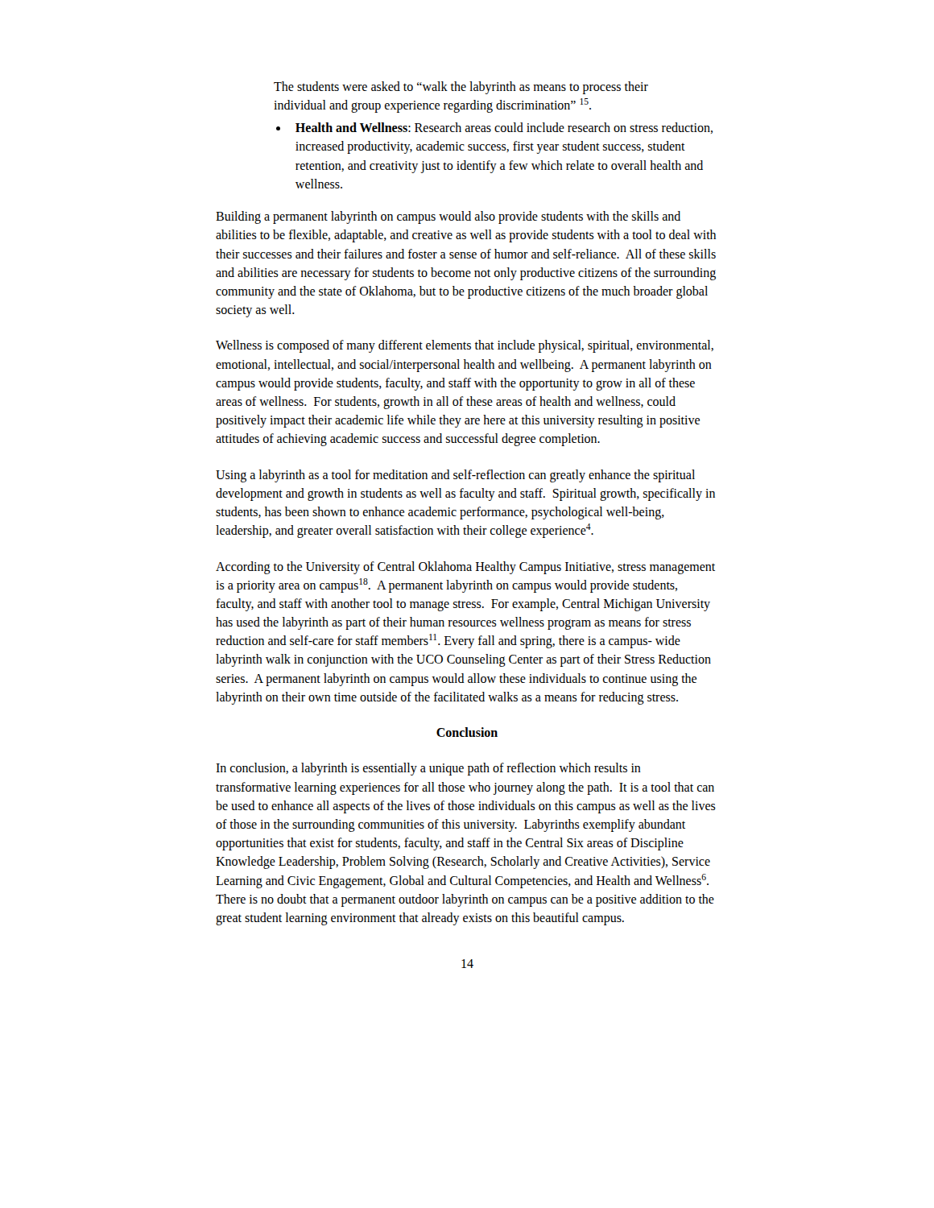The students were asked to “walk the labyrinth as means to process their individual and group experience regarding discrimination” 15.
Health and Wellness: Research areas could include research on stress reduction, increased productivity, academic success, first year student success, student retention, and creativity just to identify a few which relate to overall health and wellness.
Building a permanent labyrinth on campus would also provide students with the skills and abilities to be flexible, adaptable, and creative as well as provide students with a tool to deal with their successes and their failures and foster a sense of humor and self-reliance. All of these skills and abilities are necessary for students to become not only productive citizens of the surrounding community and the state of Oklahoma, but to be productive citizens of the much broader global society as well.
Wellness is composed of many different elements that include physical, spiritual, environmental, emotional, intellectual, and social/interpersonal health and wellbeing. A permanent labyrinth on campus would provide students, faculty, and staff with the opportunity to grow in all of these areas of wellness. For students, growth in all of these areas of health and wellness, could positively impact their academic life while they are here at this university resulting in positive attitudes of achieving academic success and successful degree completion.
Using a labyrinth as a tool for meditation and self-reflection can greatly enhance the spiritual development and growth in students as well as faculty and staff. Spiritual growth, specifically in students, has been shown to enhance academic performance, psychological well-being, leadership, and greater overall satisfaction with their college experience4.
According to the University of Central Oklahoma Healthy Campus Initiative, stress management is a priority area on campus18. A permanent labyrinth on campus would provide students, faculty, and staff with another tool to manage stress. For example, Central Michigan University has used the labyrinth as part of their human resources wellness program as means for stress reduction and self-care for staff members11. Every fall and spring, there is a campus- wide labyrinth walk in conjunction with the UCO Counseling Center as part of their Stress Reduction series. A permanent labyrinth on campus would allow these individuals to continue using the labyrinth on their own time outside of the facilitated walks as a means for reducing stress.
Conclusion
In conclusion, a labyrinth is essentially a unique path of reflection which results in transformative learning experiences for all those who journey along the path. It is a tool that can be used to enhance all aspects of the lives of those individuals on this campus as well as the lives of those in the surrounding communities of this university. Labyrinths exemplify abundant opportunities that exist for students, faculty, and staff in the Central Six areas of Discipline Knowledge Leadership, Problem Solving (Research, Scholarly and Creative Activities), Service Learning and Civic Engagement, Global and Cultural Competencies, and Health and Wellness6. There is no doubt that a permanent outdoor labyrinth on campus can be a positive addition to the great student learning environment that already exists on this beautiful campus.
14